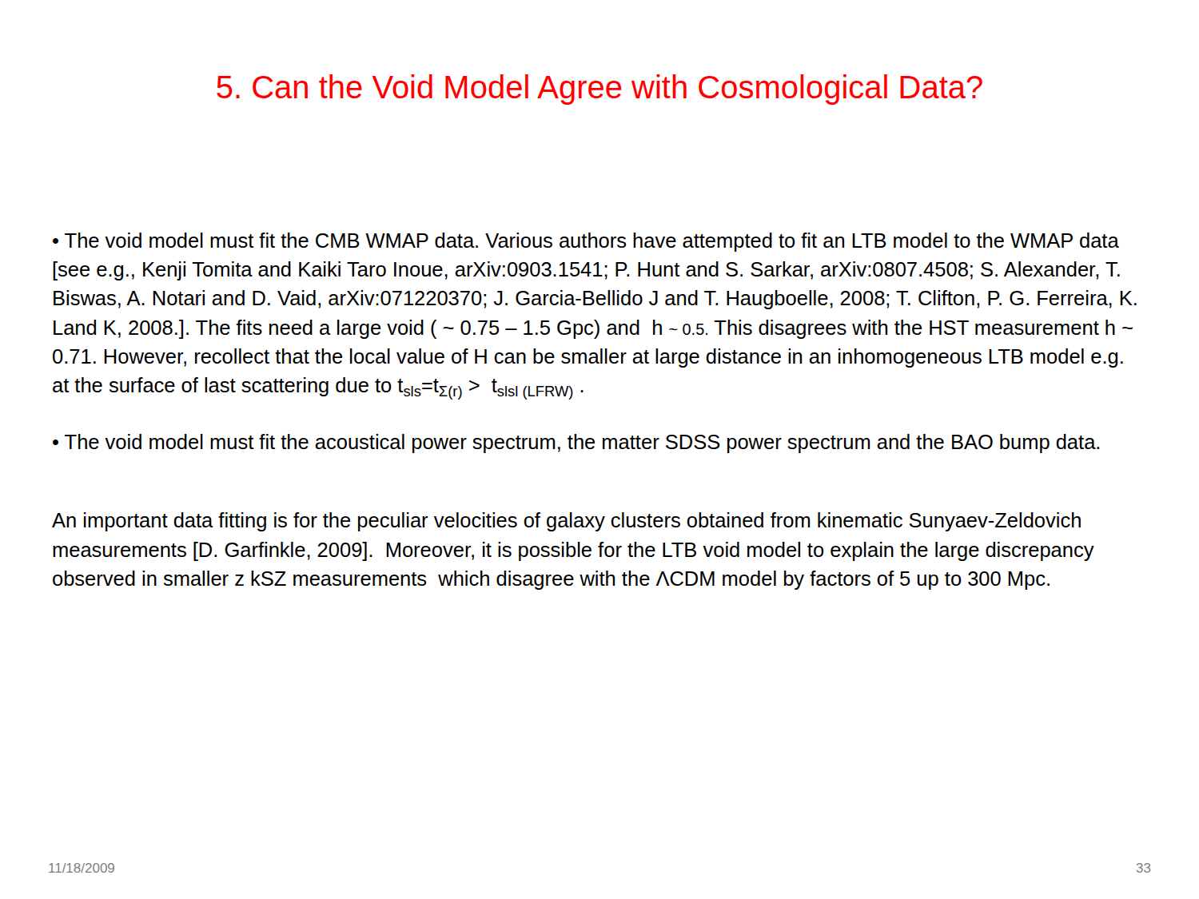5. Can the Void Model Agree with Cosmological Data?
• The void model must fit the CMB WMAP data. Various authors have attempted to fit an LTB model to the WMAP data [see e.g., Kenji Tomita and Kaiki Taro Inoue, arXiv:0903.1541; P. Hunt and S. Sarkar, arXiv:0807.4508; S. Alexander, T. Biswas, A. Notari and D. Vaid, arXiv:071220370; J. Garcia-Bellido J and T. Haugboelle, 2008; T. Clifton, P. G. Ferreira, K. Land K, 2008.]. The fits need a large void ( ~ 0.75 – 1.5 Gpc) and h ~ 0.5. This disagrees with the HST measurement h ~ 0.71. However, recollect that the local value of H can be smaller at large distance in an inhomogeneous LTB model e.g. at the surface of last scattering due to tsls=tΣ(r) > tslsl (LFRW) .
• The void model must fit the acoustical power spectrum, the matter SDSS power spectrum and the BAO bump data.
An important data fitting is for the peculiar velocities of galaxy clusters obtained from kinematic Sunyaev-Zeldovich measurements [D. Garfinkle, 2009]. Moreover, it is possible for the LTB void model to explain the large discrepancy observed in smaller z kSZ measurements which disagree with the ΛCDM model by factors of 5 up to 300 Mpc.
11/18/2009 33